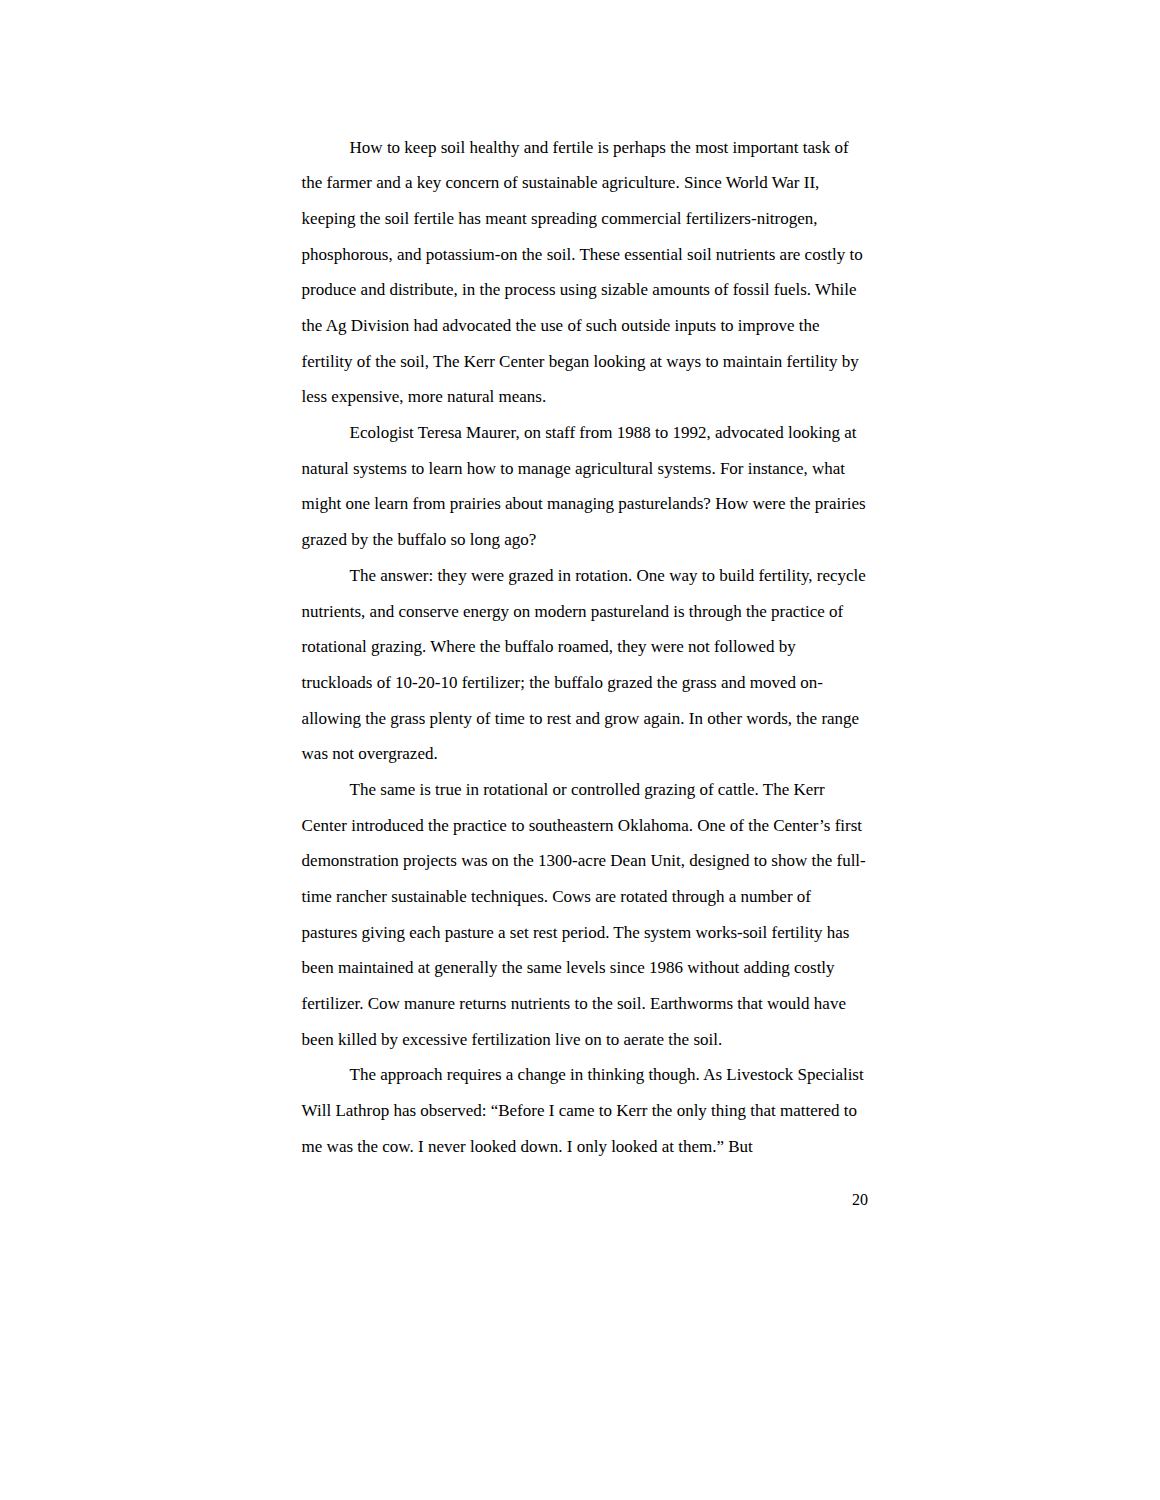How to keep soil healthy and fertile is perhaps the most important task of the farmer and a key concern of sustainable agriculture. Since World War II, keeping the soil fertile has meant spreading commercial fertilizers-nitrogen, phosphorous, and potassium-on the soil. These essential soil nutrients are costly to produce and distribute, in the process using sizable amounts of fossil fuels. While the Ag Division had advocated the use of such outside inputs to improve the fertility of the soil, The Kerr Center began looking at ways to maintain fertility by less expensive, more natural means.
Ecologist Teresa Maurer, on staff from 1988 to 1992, advocated looking at natural systems to learn how to manage agricultural systems. For instance, what might one learn from prairies about managing pasturelands? How were the prairies grazed by the buffalo so long ago?
The answer: they were grazed in rotation. One way to build fertility, recycle nutrients, and conserve energy on modern pastureland is through the practice of rotational grazing. Where the buffalo roamed, they were not followed by truckloads of 10-20-10 fertilizer; the buffalo grazed the grass and moved on-allowing the grass plenty of time to rest and grow again. In other words, the range was not overgrazed.
The same is true in rotational or controlled grazing of cattle. The Kerr Center introduced the practice to southeastern Oklahoma. One of the Center’s first demonstration projects was on the 1300-acre Dean Unit, designed to show the full-time rancher sustainable techniques. Cows are rotated through a number of pastures giving each pasture a set rest period. The system works-soil fertility has been maintained at generally the same levels since 1986 without adding costly fertilizer. Cow manure returns nutrients to the soil. Earthworms that would have been killed by excessive fertilization live on to aerate the soil.
The approach requires a change in thinking though. As Livestock Specialist Will Lathrop has observed: “Before I came to Kerr the only thing that mattered to me was the cow. I never looked down. I only looked at them.” But
20